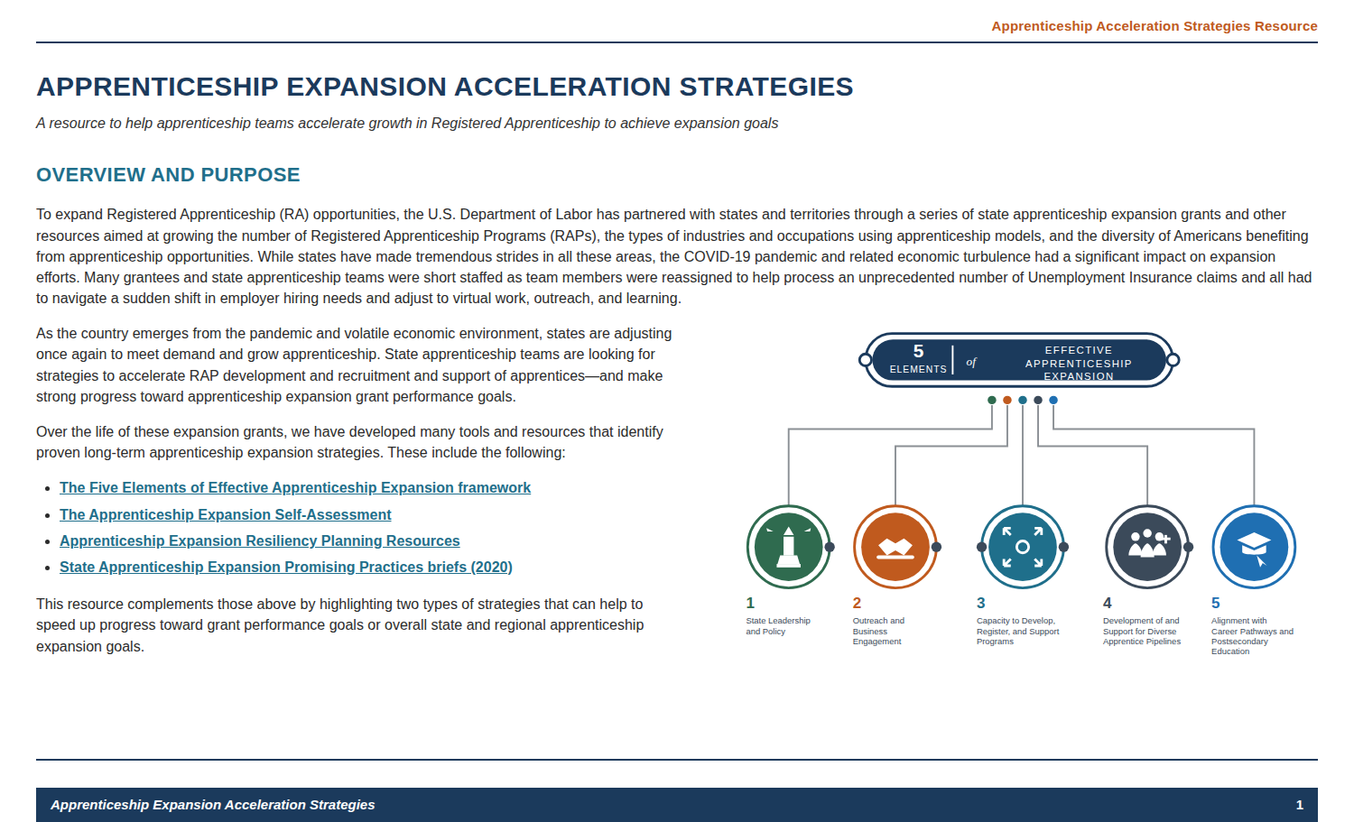Apprenticeship Acceleration Strategies Resource
Apprenticeship Expansion Acceleration Strategies
A resource to help apprenticeship teams accelerate growth in Registered Apprenticeship to achieve expansion goals
Overview and Purpose
To expand Registered Apprenticeship (RA) opportunities, the U.S. Department of Labor has partnered with states and territories through a series of state apprenticeship expansion grants and other resources aimed at growing the number of Registered Apprenticeship Programs (RAPs), the types of industries and occupations using apprenticeship models, and the diversity of Americans benefiting from apprenticeship opportunities. While states have made tremendous strides in all these areas, the COVID-19 pandemic and related economic turbulence had a significant impact on expansion efforts. Many grantees and state apprenticeship teams were short staffed as team members were reassigned to help process an unprecedented number of Unemployment Insurance claims and all had to navigate a sudden shift in employer hiring needs and adjust to virtual work, outreach, and learning.
As the country emerges from the pandemic and volatile economic environment, states are adjusting once again to meet demand and grow apprenticeship. State apprenticeship teams are looking for strategies to accelerate RAP development and recruitment and support of apprentices—and make strong progress toward apprenticeship expansion grant performance goals.
Over the life of these expansion grants, we have developed many tools and resources that identify proven long-term apprenticeship expansion strategies. These include the following:
The Five Elements of Effective Apprenticeship Expansion framework
The Apprenticeship Expansion Self-Assessment
Apprenticeship Expansion Resiliency Planning Resources
State Apprenticeship Expansion Promising Practices briefs (2020)
This resource complements those above by highlighting two types of strategies that can help to speed up progress toward grant performance goals or overall state and regional apprenticeship expansion goals.
5 Elements of Effective Apprenticeship Expansion Diagram showing a banner reading "5 Elements of Effective Apprenticeship Expansion" connected by lines to five numbered circular icons: 1 State Leadership and Policy; 2 Outreach and Business Engagement; 3 Capacity to Develop, Register, and Support Programs; 4 Development of and Support for Diverse Apprentice Pipelines; 5 Alignment with Career Pathways and Postsecondary Education. 5 ELEMENTS of EFFECTIVE APPRENTICESHIP EXPANSION 1 State Leadership and Policy 2 Outreach and Business Engagement 3 Capacity to Develop, Register, and Support Programs 4 Development of and Support for Diverse Apprentice Pipelines 5 Alignment with Career Pathways and Postsecondary Education
Apprenticeship Expansion Acceleration Strategies 1